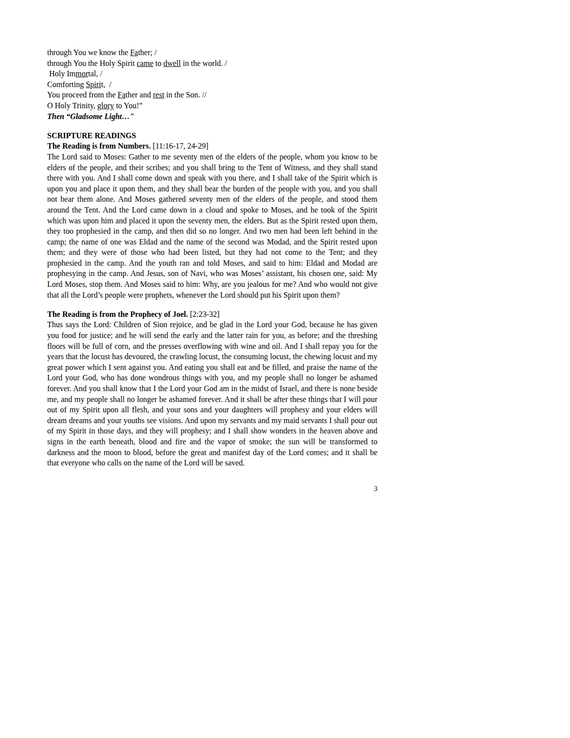through You we know the Father; /
through You the Holy Spirit came to dwell in the world. /
Holy Immortal, /
Comforting Spirit, /
You proceed from the Father and rest in the Son. //
O Holy Trinity, glory to You!”
Then “Gladsome Light…"
Scripture Readings
The Reading is from Numbers. [11:16-17, 24-29]
The Lord said to Moses: Gather to me seventy men of the elders of the people, whom you know to be elders of the people, and their scribes; and you shall bring to the Tent of Witness, and they shall stand there with you. And I shall come down and speak with you there, and I shall take of the Spirit which is upon you and place it upon them, and they shall bear the burden of the people with you, and you shall not bear them alone. And Moses gathered seventy men of the elders of the people, and stood them around the Tent. And the Lord came down in a cloud and spoke to Moses, and he took of the Spirit which was upon him and placed it upon the seventy men, the elders. But as the Spirit rested upon them, they too prophesied in the camp, and then did so no longer. And two men had been left behind in the camp; the name of one was Eldad and the name of the second was Modad, and the Spirit rested upon them; and they were of those who had been listed, but they had not come to the Tent; and they prophesied in the camp. And the youth ran and told Moses, and said to him: Eldad and Modad are prophesying in the camp. And Jesus, son of Navi, who was Moses’ assistant, his chosen one, said: My Lord Moses, stop them. And Moses said to him: Why, are you jealous for me? And who would not give that all the Lord’s people were prophets, whenever the Lord should put his Spirit upon them?
The Reading is from the Prophecy of Joel. [2:23-32]
Thus says the Lord: Children of Sion rejoice, and be glad in the Lord your God, because he has given you food for justice; and he will send the early and the latter rain for you, as before; and the threshing floors will be full of corn, and the presses overflowing with wine and oil. And I shall repay you for the years that the locust has devoured, the crawling locust, the consuming locust, the chewing locust and my great power which I sent against you. And eating you shall eat and be filled, and praise the name of the Lord your God, who has done wondrous things with you, and my people shall no longer be ashamed forever. And you shall know that I the Lord your God am in the midst of Israel, and there is none beside me, and my people shall no longer be ashamed forever. And it shall be after these things that I will pour out of my Spirit upon all flesh, and your sons and your daughters will prophesy and your elders will dream dreams and your youths see visions. And upon my servants and my maid servants I shall pour out of my Spirit in those days, and they will prophesy; and I shall show wonders in the heaven above and signs in the earth beneath, blood and fire and the vapor of smoke; the sun will be transformed to darkness and the moon to blood, before the great and manifest day of the Lord comes; and it shall be that everyone who calls on the name of the Lord will be saved.
3